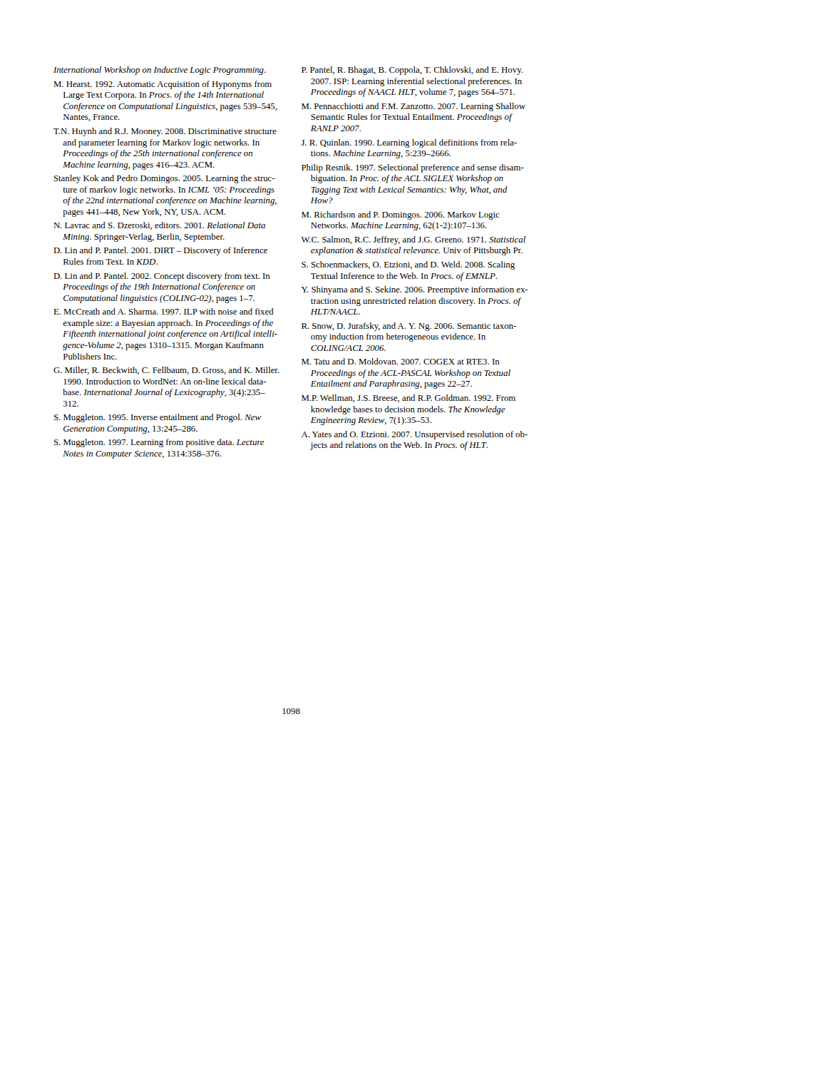International Workshop on Inductive Logic Programming.
M. Hearst. 1992. Automatic Acquisition of Hyponyms from Large Text Corpora. In Procs. of the 14th International Conference on Computational Linguistics, pages 539–545, Nantes, France.
T.N. Huynh and R.J. Mooney. 2008. Discriminative structure and parameter learning for Markov logic networks. In Proceedings of the 25th international conference on Machine learning, pages 416–423. ACM.
Stanley Kok and Pedro Domingos. 2005. Learning the structure of markov logic networks. In ICML ’05: Proceedings of the 22nd international conference on Machine learning, pages 441–448, New York, NY, USA. ACM.
N. Lavrac and S. Dzeroski, editors. 2001. Relational Data Mining. Springer-Verlag, Berlin, September.
D. Lin and P. Pantel. 2001. DIRT – Discovery of Inference Rules from Text. In KDD.
D. Lin and P. Pantel. 2002. Concept discovery from text. In Proceedings of the 19th International Conference on Computational linguistics (COLING-02), pages 1–7.
E. McCreath and A. Sharma. 1997. ILP with noise and fixed example size: a Bayesian approach. In Proceedings of the Fifteenth international joint conference on Artifical intelligence-Volume 2, pages 1310–1315. Morgan Kaufmann Publishers Inc.
G. Miller, R. Beckwith, C. Fellbaum, D. Gross, and K. Miller. 1990. Introduction to WordNet: An on-line lexical database. International Journal of Lexicography, 3(4):235–312.
S. Muggleton. 1995. Inverse entailment and Progol. New Generation Computing, 13:245–286.
S. Muggleton. 1997. Learning from positive data. Lecture Notes in Computer Science, 1314:358–376.
P. Pantel, R. Bhagat, B. Coppola, T. Chklovski, and E. Hovy. 2007. ISP: Learning inferential selectional preferences. In Proceedings of NAACL HLT, volume 7, pages 564–571.
M. Pennacchiotti and F.M. Zanzotto. 2007. Learning Shallow Semantic Rules for Textual Entailment. Proceedings of RANLP 2007.
J. R. Quinlan. 1990. Learning logical definitions from relations. Machine Learning, 5:239–2666.
Philip Resnik. 1997. Selectional preference and sense disambiguation. In Proc. of the ACL SIGLEX Workshop on Tagging Text with Lexical Semantics: Why, What, and How?
M. Richardson and P. Domingos. 2006. Markov Logic Networks. Machine Learning, 62(1-2):107–136.
W.C. Salmon, R.C. Jeffrey, and J.G. Greeno. 1971. Statistical explanation & statistical relevance. Univ of Pittsburgh Pr.
S. Schoenmackers, O. Etzioni, and D. Weld. 2008. Scaling Textual Inference to the Web. In Procs. of EMNLP.
Y. Shinyama and S. Sekine. 2006. Preemptive information extraction using unrestricted relation discovery. In Procs. of HLT/NAACL.
R. Snow, D. Jurafsky, and A. Y. Ng. 2006. Semantic taxonomy induction from heterogeneous evidence. In COLING/ACL 2006.
M. Tatu and D. Moldovan. 2007. COGEX at RTE3. In Proceedings of the ACL-PASCAL Workshop on Textual Entailment and Paraphrasing, pages 22–27.
M.P. Wellman, J.S. Breese, and R.P. Goldman. 1992. From knowledge bases to decision models. The Knowledge Engineering Review, 7(1):35–53.
A. Yates and O. Etzioni. 2007. Unsupervised resolution of objects and relations on the Web. In Procs. of HLT.
1098